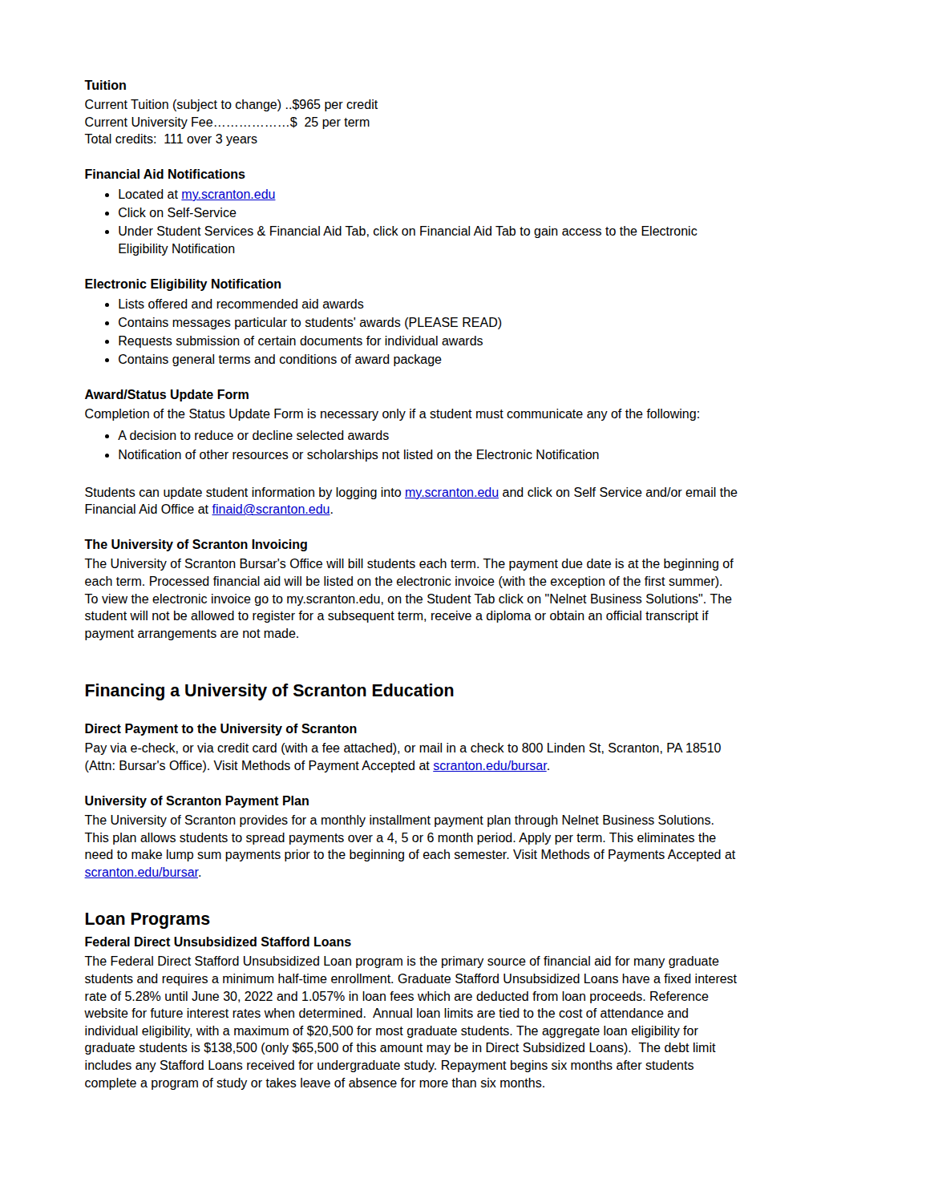Tuition
Current Tuition (subject to change) ..$965 per credit
Current University Fee………………$ 25 per term
Total credits: 111 over 3 years
Financial Aid Notifications
Located at my.scranton.edu
Click on Self-Service
Under Student Services & Financial Aid Tab, click on Financial Aid Tab to gain access to the Electronic Eligibility Notification
Electronic Eligibility Notification
Lists offered and recommended aid awards
Contains messages particular to students' awards (PLEASE READ)
Requests submission of certain documents for individual awards
Contains general terms and conditions of award package
Award/Status Update Form
Completion of the Status Update Form is necessary only if a student must communicate any of the following:
A decision to reduce or decline selected awards
Notification of other resources or scholarships not listed on the Electronic Notification
Students can update student information by logging into my.scranton.edu and click on Self Service and/or email the Financial Aid Office at finaid@scranton.edu.
The University of Scranton Invoicing
The University of Scranton Bursar's Office will bill students each term. The payment due date is at the beginning of each term. Processed financial aid will be listed on the electronic invoice (with the exception of the first summer). To view the electronic invoice go to my.scranton.edu, on the Student Tab click on "Nelnet Business Solutions". The student will not be allowed to register for a subsequent term, receive a diploma or obtain an official transcript if payment arrangements are not made.
Financing a University of Scranton Education
Direct Payment to the University of Scranton
Pay via e-check, or via credit card (with a fee attached), or mail in a check to 800 Linden St, Scranton, PA 18510 (Attn: Bursar's Office). Visit Methods of Payment Accepted at scranton.edu/bursar.
University of Scranton Payment Plan
The University of Scranton provides for a monthly installment payment plan through Nelnet Business Solutions. This plan allows students to spread payments over a 4, 5 or 6 month period. Apply per term. This eliminates the need to make lump sum payments prior to the beginning of each semester. Visit Methods of Payments Accepted at scranton.edu/bursar.
Loan Programs
Federal Direct Unsubsidized Stafford Loans
The Federal Direct Stafford Unsubsidized Loan program is the primary source of financial aid for many graduate students and requires a minimum half-time enrollment. Graduate Stafford Unsubsidized Loans have a fixed interest rate of 5.28% until June 30, 2022 and 1.057% in loan fees which are deducted from loan proceeds. Reference website for future interest rates when determined. Annual loan limits are tied to the cost of attendance and individual eligibility, with a maximum of $20,500 for most graduate students. The aggregate loan eligibility for graduate students is $138,500 (only $65,500 of this amount may be in Direct Subsidized Loans). The debt limit includes any Stafford Loans received for undergraduate study. Repayment begins six months after students complete a program of study or takes leave of absence for more than six months.